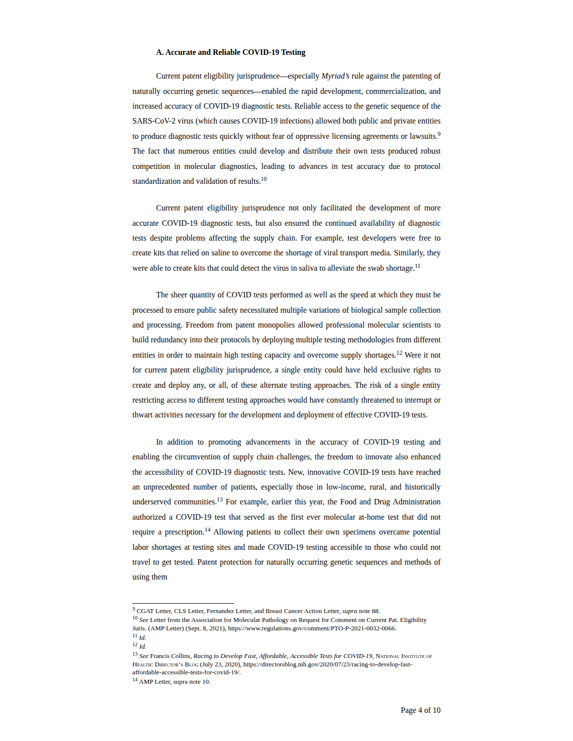A. Accurate and Reliable COVID-19 Testing
Current patent eligibility jurisprudence—especially Myriad’s rule against the patenting of naturally occurring genetic sequences—enabled the rapid development, commercialization, and increased accuracy of COVID-19 diagnostic tests. Reliable access to the genetic sequence of the SARS-CoV-2 virus (which causes COVID-19 infections) allowed both public and private entities to produce diagnostic tests quickly without fear of oppressive licensing agreements or lawsuits.9 The fact that numerous entities could develop and distribute their own tests produced robust competition in molecular diagnostics, leading to advances in test accuracy due to protocol standardization and validation of results.10
Current patent eligibility jurisprudence not only facilitated the development of more accurate COVID-19 diagnostic tests, but also ensured the continued availability of diagnostic tests despite problems affecting the supply chain. For example, test developers were free to create kits that relied on saline to overcome the shortage of viral transport media. Similarly, they were able to create kits that could detect the virus in saliva to alleviate the swab shortage.11
The sheer quantity of COVID tests performed as well as the speed at which they must be processed to ensure public safety necessitated multiple variations of biological sample collection and processing. Freedom from patent monopolies allowed professional molecular scientists to build redundancy into their protocols by deploying multiple testing methodologies from different entities in order to maintain high testing capacity and overcome supply shortages.12 Were it not for current patent eligibility jurisprudence, a single entity could have held exclusive rights to create and deploy any, or all, of these alternate testing approaches. The risk of a single entity restricting access to different testing approaches would have constantly threatened to interrupt or thwart activities necessary for the development and deployment of effective COVID-19 tests.
In addition to promoting advancements in the accuracy of COVID-19 testing and enabling the circumvention of supply chain challenges, the freedom to innovate also enhanced the accessibility of COVID-19 diagnostic tests. New, innovative COVID-19 tests have reached an unprecedented number of patients, especially those in low-income, rural, and historically underserved communities.13 For example, earlier this year, the Food and Drug Administration authorized a COVID-19 test that served as the first ever molecular at-home test that did not require a prescription.14 Allowing patients to collect their own specimens overcame potential labor shortages at testing sites and made COVID-19 testing accessible to those who could not travel to get tested. Patent protection for naturally occurring genetic sequences and methods of using them
9 CGAT Letter, CLS Letter, Fernandez Letter, and Breast Cancer Action Letter, supra note 88.
10 See Letter from the Association for Molecular Pathology on Request for Comment on Current Pat. Eligibility Juris. (AMP Letter) (Sept. 8, 2021), https://www.regulations.gov/comment/PTO-P-2021-0032-0066.
11 Id.
12 Id.
13 See Francis Collins, Racing to Develop Fast, Affordable, Accessible Tests for COVID-19, National Institute of Health: Director’s Blog (July 23, 2020), https://directorsblog.nih.gov/2020/07/23/racing-to-develop-fast-affordable-accessible-tests-for-covid-19/.
14 AMP Letter, supra note 10.
Page 4 of 10